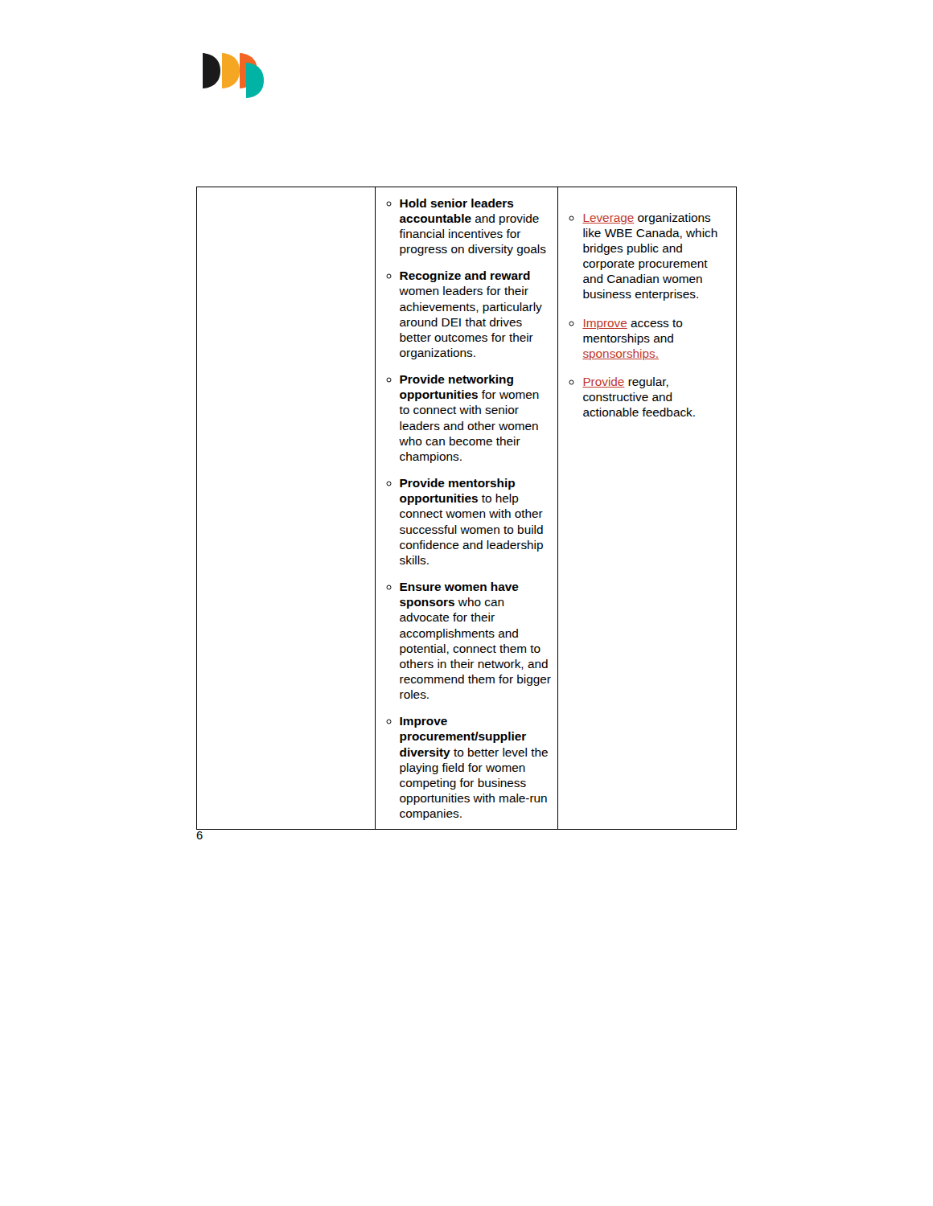| | Hold senior leaders accountable and provide financial incentives for progress on diversity goals Recognize and reward women leaders for their achievements, particularly around DEI that drives better outcomes for their organizations. Provide networking opportunities for women to connect with senior leaders and other women who can become their champions. Provide mentorship opportunities to help connect women with other successful women to build confidence and leadership skills. Ensure women have sponsors who can advocate for their accomplishments and potential, connect them to others in their network, and recommend them for bigger roles. Improve procurement/supplier diversity to better level the playing field for women competing for business opportunities with male-run companies. | Leverage organizations like WBE Canada, which bridges public and corporate procurement and Canadian women business enterprises. Improve access to mentorships and sponsorships. Provide regular, constructive and actionable feedback. |
6